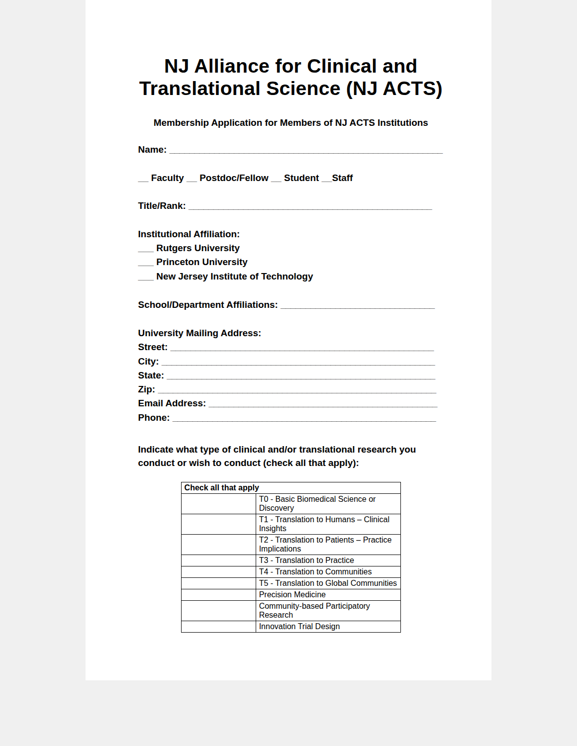NJ Alliance for Clinical and
Translational Science (NJ ACTS)
Membership Application for Members of NJ ACTS Institutions
Name: _______________________________________________________
__ Faculty __ Postdoc/Fellow __ Student __Staff
Title/Rank: _________________________________________________
Institutional Affiliation: ___ Rutgers University ___ Princeton University ___ New Jersey Institute of Technology
School/Department Affiliations: _______________________________
University Mailing Address: Street: _____________________________________________________ City: _______________________________________________________ State: ______________________________________________________ Zip: ________________________________________________________ Email Address: ______________________________________________ Phone: _____________________________________________________
Indicate what type of clinical and/or translational research you conduct or wish to conduct (check all that apply):
| Check all that apply |
| --- |
| | T0 - Basic Biomedical Science or Discovery |
| | T1 - Translation to Humans – Clinical Insights |
| | T2 - Translation to Patients – Practice Implications |
| | T3 - Translation to Practice |
| | T4 - Translation to Communities |
| | T5 - Translation to Global Communities |
| | Precision Medicine |
| | Community-based Participatory Research |
| | Innovation Trial Design |